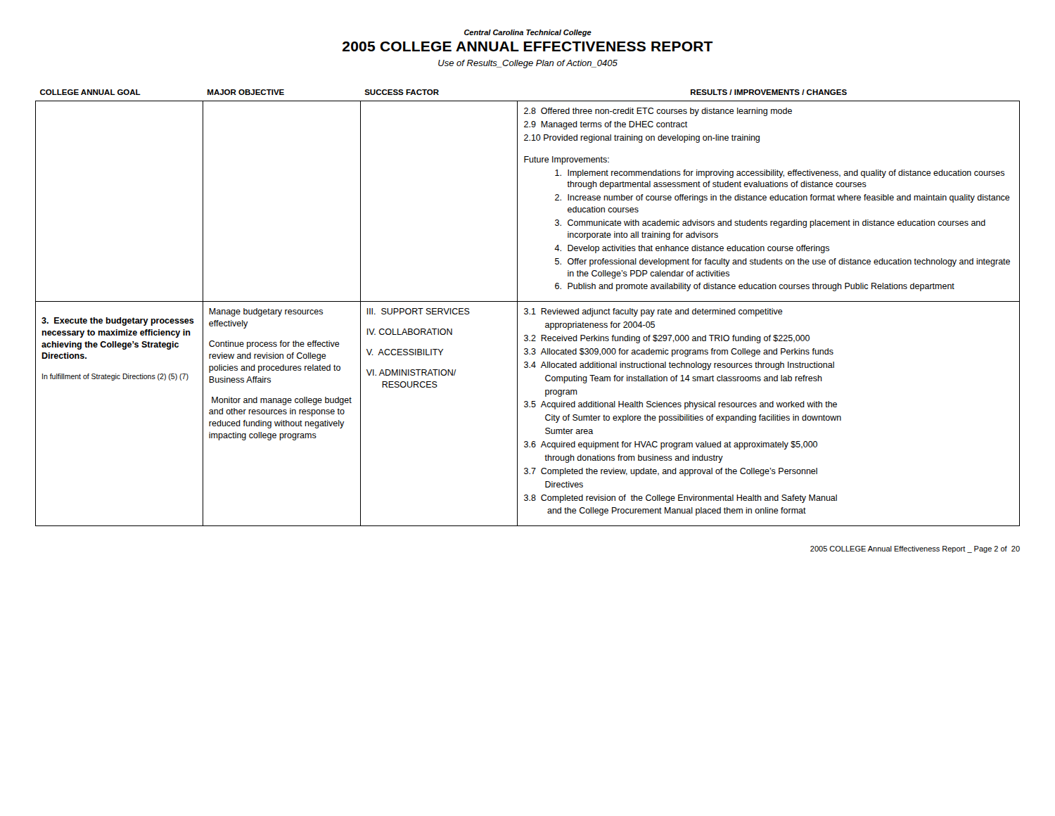Central Carolina Technical College
2005 COLLEGE ANNUAL EFFECTIVENESS REPORT
Use of Results_College Plan of Action_0405
| COLLEGE ANNUAL GOAL | MAJOR OBJECTIVE | SUCCESS FACTOR | RESULTS / IMPROVEMENTS / CHANGES |
| --- | --- | --- | --- |
| | | | 2.8 Offered three non-credit ETC courses by distance learning mode 2.9 Managed terms of the DHEC contract 2.10 Provided regional training on developing on-line training Future Improvements: Implement recommendations for improving accessibility, effectiveness, and quality of distance education courses through departmental assessment of student evaluations of distance courses Increase number of course offerings in the distance education format where feasible and maintain quality distance education courses Communicate with academic advisors and students regarding placement in distance education courses and incorporate into all training for advisors Develop activities that enhance distance education course offerings Offer professional development for faculty and students on the use of distance education technology and integrate in the College’s PDP calendar of activities Publish and promote availability of distance education courses through Public Relations department |
| 3. Execute the budgetary processes necessary to maximize efficiency in achieving the College’s Strategic Directions. In fulfillment of Strategic Directions (2) (5) (7) | Manage budgetary resources effectively Continue process for the effective review and revision of College policies and procedures related to Business Affairs Monitor and manage college budget and other resources in response to reduced funding without negatively impacting college programs | III. SUPPORT SERVICES IV. COLLABORATION V. ACCESSIBILITY VI. ADMINISTRATION/ RESOURCES | 3.1 Reviewed adjunct faculty pay rate and determined competitive appropriateness for 2004-05 3.2 Received Perkins funding of $297,000 and TRIO funding of $225,000 3.3 Allocated $309,000 for academic programs from College and Perkins funds 3.4 Allocated additional instructional technology resources through Instructional Computing Team for installation of 14 smart classrooms and lab refresh program 3.5 Acquired additional Health Sciences physical resources and worked with the City of Sumter to explore the possibilities of expanding facilities in downtown Sumter area 3.6 Acquired equipment for HVAC program valued at approximately $5,000 through donations from business and industry 3.7 Completed the review, update, and approval of the College’s Personnel Directives 3.8 Completed revision of the College Environmental Health and Safety Manual and the College Procurement Manual placed them in online format |
2005 COLLEGE Annual Effectiveness Report _ Page 2 of 20